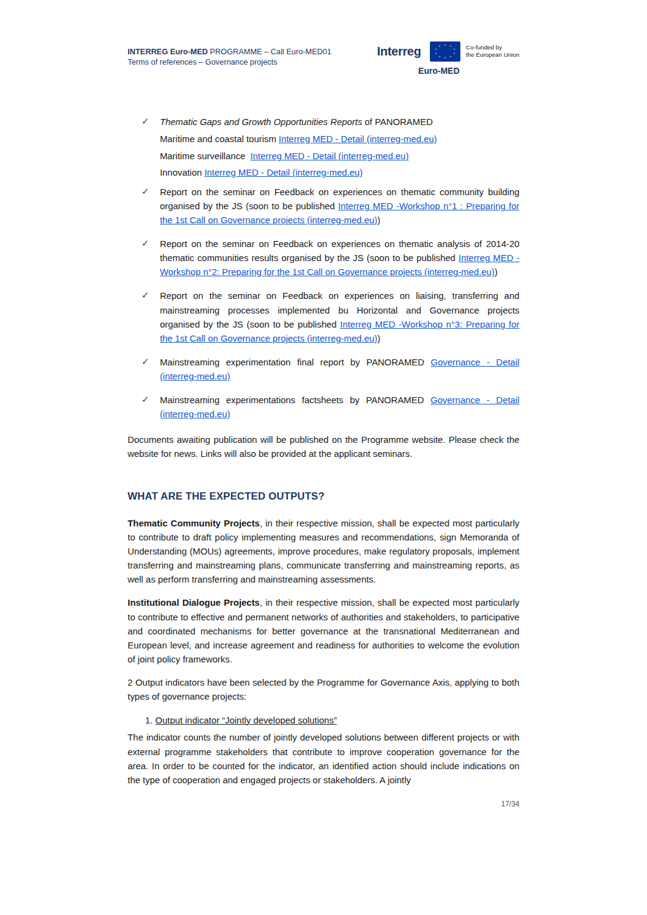INTERREG Euro-MED PROGRAMME – Call Euro-MED01
Terms of references – Governance projects
Interreg
★ ★ ★ ★ ★ ★ ★ ★ ★ ★
Co-funded by
the European Union
Euro-MED
Thematic Gaps and Growth Opportunities Reports of PANORAMED
Maritime and coastal tourism Interreg MED - Detail (interreg-med.eu)
Maritime surveillance Interreg MED - Detail (interreg-med.eu)
Innovation Interreg MED - Detail (interreg-med.eu)
Report on the seminar on Feedback on experiences on thematic community building organised by the JS (soon to be published Interreg MED -Workshop n°1 : Preparing for the 1st Call on Governance projects (interreg-med.eu))
Report on the seminar on Feedback on experiences on thematic analysis of 2014-20 thematic communities results organised by the JS (soon to be published Interreg MED -Workshop n°2: Preparing for the 1st Call on Governance projects (interreg-med.eu))
Report on the seminar on Feedback on experiences on liaising, transferring and mainstreaming processes implemented bu Horizontal and Governance projects organised by the JS (soon to be published Interreg MED -Workshop n°3: Preparing for the 1st Call on Governance projects (interreg-med.eu))
Mainstreaming experimentation final report by PANORAMED Governance - Detail (interreg-med.eu)
Mainstreaming experimentations factsheets by PANORAMED Governance - Detail (interreg-med.eu)
Documents awaiting publication will be published on the Programme website. Please check the website for news. Links will also be provided at the applicant seminars.
What are the expected outputs?
Thematic Community Projects, in their respective mission, shall be expected most particularly to contribute to draft policy implementing measures and recommendations, sign Memoranda of Understanding (MOUs) agreements, improve procedures, make regulatory proposals, implement transferring and mainstreaming plans, communicate transferring and mainstreaming reports, as well as perform transferring and mainstreaming assessments.
Institutional Dialogue Projects, in their respective mission, shall be expected most particularly to contribute to effective and permanent networks of authorities and stakeholders, to participative and coordinated mechanisms for better governance at the transnational Mediterranean and European level, and increase agreement and readiness for authorities to welcome the evolution of joint policy frameworks.
2 Output indicators have been selected by the Programme for Governance Axis, applying to both types of governance projects:
Output indicator “Jointly developed solutions”
The indicator counts the number of jointly developed solutions between different projects or with external programme stakeholders that contribute to improve cooperation governance for the area. In order to be counted for the indicator, an identified action should include indications on the type of cooperation and engaged projects or stakeholders. A jointly
17/34